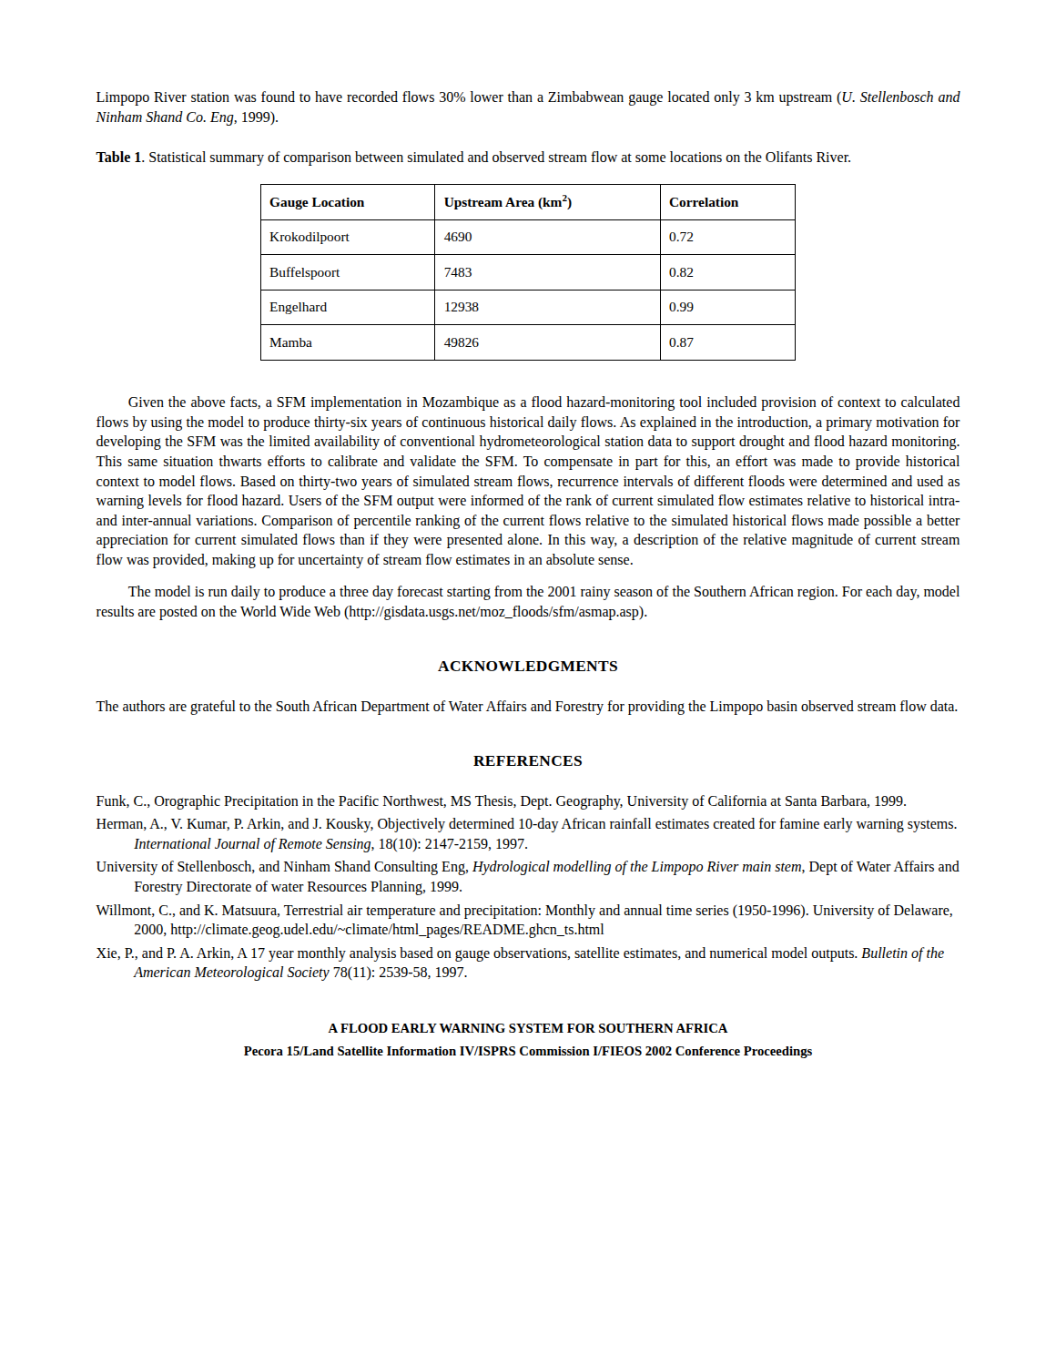Limpopo River station was found to have recorded flows 30% lower than a Zimbabwean gauge located only 3 km upstream (U. Stellenbosch and Ninham Shand Co. Eng, 1999).
Table 1. Statistical summary of comparison between simulated and observed stream flow at some locations on the Olifants River.
| Gauge Location | Upstream Area (km 2 ) | Correlation |
| --- | --- | --- |
| Krokodilpoort | 4690 | 0.72 |
| Buffelspoort | 7483 | 0.82 |
| Engelhard | 12938 | 0.99 |
| Mamba | 49826 | 0.87 |
Given the above facts, a SFM implementation in Mozambique as a flood hazard-monitoring tool included provision of context to calculated flows by using the model to produce thirty-six years of continuous historical daily flows. As explained in the introduction, a primary motivation for developing the SFM was the limited availability of conventional hydrometeorological station data to support drought and flood hazard monitoring. This same situation thwarts efforts to calibrate and validate the SFM. To compensate in part for this, an effort was made to provide historical context to model flows. Based on thirty-two years of simulated stream flows, recurrence intervals of different floods were determined and used as warning levels for flood hazard. Users of the SFM output were informed of the rank of current simulated flow estimates relative to historical intra- and inter-annual variations. Comparison of percentile ranking of the current flows relative to the simulated historical flows made possible a better appreciation for current simulated flows than if they were presented alone. In this way, a description of the relative magnitude of current stream flow was provided, making up for uncertainty of stream flow estimates in an absolute sense.
The model is run daily to produce a three day forecast starting from the 2001 rainy season of the Southern African region. For each day, model results are posted on the World Wide Web (http://gisdata.usgs.net/moz_floods/sfm/asmap.asp).
ACKNOWLEDGMENTS
The authors are grateful to the South African Department of Water Affairs and Forestry for providing the Limpopo basin observed stream flow data.
REFERENCES
Funk, C., Orographic Precipitation in the Pacific Northwest, MS Thesis, Dept. Geography, University of California at Santa Barbara, 1999.
Herman, A., V. Kumar, P. Arkin, and J. Kousky, Objectively determined 10-day African rainfall estimates created for famine early warning systems. International Journal of Remote Sensing, 18(10): 2147-2159, 1997.
University of Stellenbosch, and Ninham Shand Consulting Eng, Hydrological modelling of the Limpopo River main stem, Dept of Water Affairs and Forestry Directorate of water Resources Planning, 1999.
Willmont, C., and K. Matsuura, Terrestrial air temperature and precipitation: Monthly and annual time series (1950-1996). University of Delaware, 2000, http://climate.geog.udel.edu/~climate/html_pages/README.ghcn_ts.html
Xie, P., and P. A. Arkin, A 17 year monthly analysis based on gauge observations, satellite estimates, and numerical model outputs. Bulletin of the American Meteorological Society 78(11): 2539-58, 1997.
A FLOOD EARLY WARNING SYSTEM FOR SOUTHERN AFRICA
Pecora 15/Land Satellite Information IV/ISPRS Commission I/FIEOS 2002 Conference Proceedings